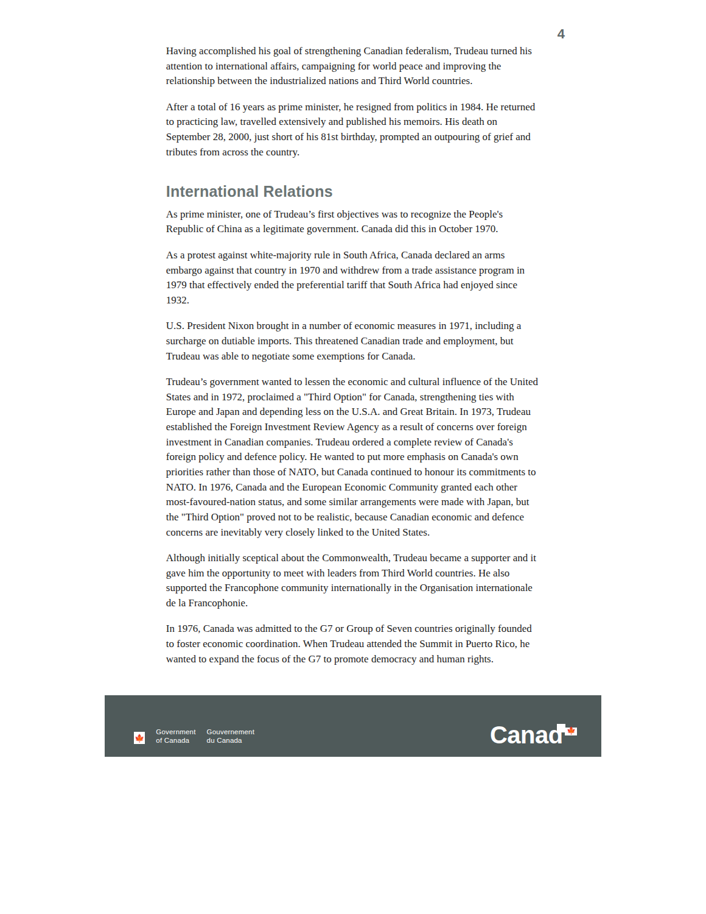4
Having accomplished his goal of strengthening Canadian federalism, Trudeau turned his attention to international affairs, campaigning for world peace and improving the relationship between the industrialized nations and Third World countries.
After a total of 16 years as prime minister, he resigned from politics in 1984. He returned to practicing law, travelled extensively and published his memoirs. His death on September 28, 2000, just short of his 81st birthday, prompted an outpouring of grief and tributes from across the country.
International Relations
As prime minister, one of Trudeau’s first objectives was to recognize the People's Republic of China as a legitimate government. Canada did this in October 1970.
As a protest against white-majority rule in South Africa, Canada declared an arms embargo against that country in 1970 and withdrew from a trade assistance program in 1979 that effectively ended the preferential tariff that South Africa had enjoyed since 1932.
U.S. President Nixon brought in a number of economic measures in 1971, including a surcharge on dutiable imports. This threatened Canadian trade and employment, but Trudeau was able to negotiate some exemptions for Canada.
Trudeau’s government wanted to lessen the economic and cultural influence of the United States and in 1972, proclaimed a "Third Option" for Canada, strengthening ties with Europe and Japan and depending less on the U.S.A. and Great Britain. In 1973, Trudeau established the Foreign Investment Review Agency as a result of concerns over foreign investment in Canadian companies. Trudeau ordered a complete review of Canada's foreign policy and defence policy. He wanted to put more emphasis on Canada's own priorities rather than those of NATO, but Canada continued to honour its commitments to NATO. In 1976, Canada and the European Economic Community granted each other most-favoured-nation status, and some similar arrangements were made with Japan, but the "Third Option" proved not to be realistic, because Canadian economic and defence concerns are inevitably very closely linked to the United States.
Although initially sceptical about the Commonwealth, Trudeau became a supporter and it gave him the opportunity to meet with leaders from Third World countries. He also supported the Francophone community internationally in the Organisation internationale de la Francophonie.
In 1976, Canada was admitted to the G7 or Group of Seven countries originally founded to foster economic coordination. When Trudeau attended the Summit in Puerto Rico, he wanted to expand the focus of the G7 to promote democracy and human rights.
🍁
Government of Canada
Gouvernement du Canada
Canad🍁